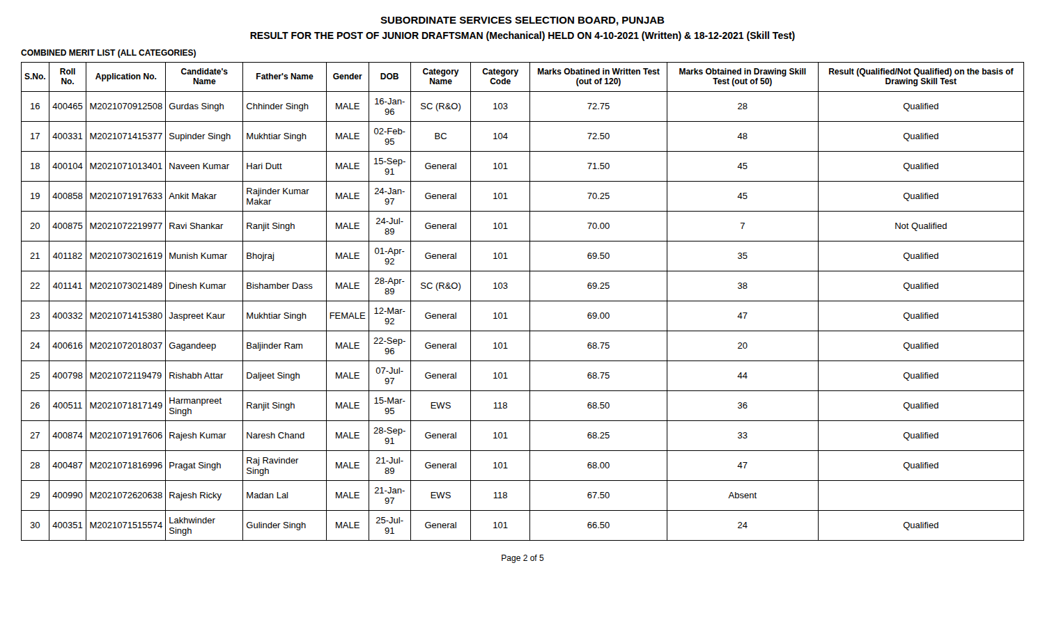SUBORDINATE SERVICES SELECTION BOARD, PUNJAB
RESULT FOR THE POST OF JUNIOR DRAFTSMAN (Mechanical) HELD ON 4-10-2021 (Written) & 18-12-2021 (Skill Test)
COMBINED MERIT LIST (ALL CATEGORIES)
| S.No. | Roll No. | Application No. | Candidate's Name | Father's Name | Gender | DOB | Category Name | Category Code | Marks Obatined in Written Test (out of 120) | Marks Obtained in Drawing Skill Test (out of 50) | Result (Qualified/Not Qualified) on the basis of Drawing Skill Test |
| --- | --- | --- | --- | --- | --- | --- | --- | --- | --- | --- | --- |
| 16 | 400465 | M2021070912508 | Gurdas Singh | Chhinder Singh | MALE | 16-Jan-96 | SC (R&O) | 103 | 72.75 | 28 | Qualified |
| 17 | 400331 | M2021071415377 | Supinder Singh | Mukhtiar Singh | MALE | 02-Feb-95 | BC | 104 | 72.50 | 48 | Qualified |
| 18 | 400104 | M2021071013401 | Naveen Kumar | Hari Dutt | MALE | 15-Sep-91 | General | 101 | 71.50 | 45 | Qualified |
| 19 | 400858 | M2021071917633 | Ankit Makar | Rajinder Kumar Makar | MALE | 24-Jan-97 | General | 101 | 70.25 | 45 | Qualified |
| 20 | 400875 | M2021072219977 | Ravi Shankar | Ranjit Singh | MALE | 24-Jul-89 | General | 101 | 70.00 | 7 | Not Qualified |
| 21 | 401182 | M2021073021619 | Munish Kumar | Bhojraj | MALE | 01-Apr-92 | General | 101 | 69.50 | 35 | Qualified |
| 22 | 401141 | M2021073021489 | Dinesh Kumar | Bishamber Dass | MALE | 28-Apr-89 | SC (R&O) | 103 | 69.25 | 38 | Qualified |
| 23 | 400332 | M2021071415380 | Jaspreet Kaur | Mukhtiar Singh | FEMALE | 12-Mar-92 | General | 101 | 69.00 | 47 | Qualified |
| 24 | 400616 | M2021072018037 | Gagandeep | Baljinder Ram | MALE | 22-Sep-96 | General | 101 | 68.75 | 20 | Qualified |
| 25 | 400798 | M2021072119479 | Rishabh Attar | Daljeet Singh | MALE | 07-Jul-97 | General | 101 | 68.75 | 44 | Qualified |
| 26 | 400511 | M2021071817149 | Harmanpreet Singh | Ranjit Singh | MALE | 15-Mar-95 | EWS | 118 | 68.50 | 36 | Qualified |
| 27 | 400874 | M2021071917606 | Rajesh Kumar | Naresh Chand | MALE | 28-Sep-91 | General | 101 | 68.25 | 33 | Qualified |
| 28 | 400487 | M2021071816996 | Pragat Singh | Raj Ravinder Singh | MALE | 21-Jul-89 | General | 101 | 68.00 | 47 | Qualified |
| 29 | 400990 | M2021072620638 | Rajesh Ricky | Madan Lal | MALE | 21-Jan-97 | EWS | 118 | 67.50 | Absent | |
| 30 | 400351 | M2021071515574 | Lakhwinder Singh | Gulinder Singh | MALE | 25-Jul-91 | General | 101 | 66.50 | 24 | Qualified |
Page 2 of 5